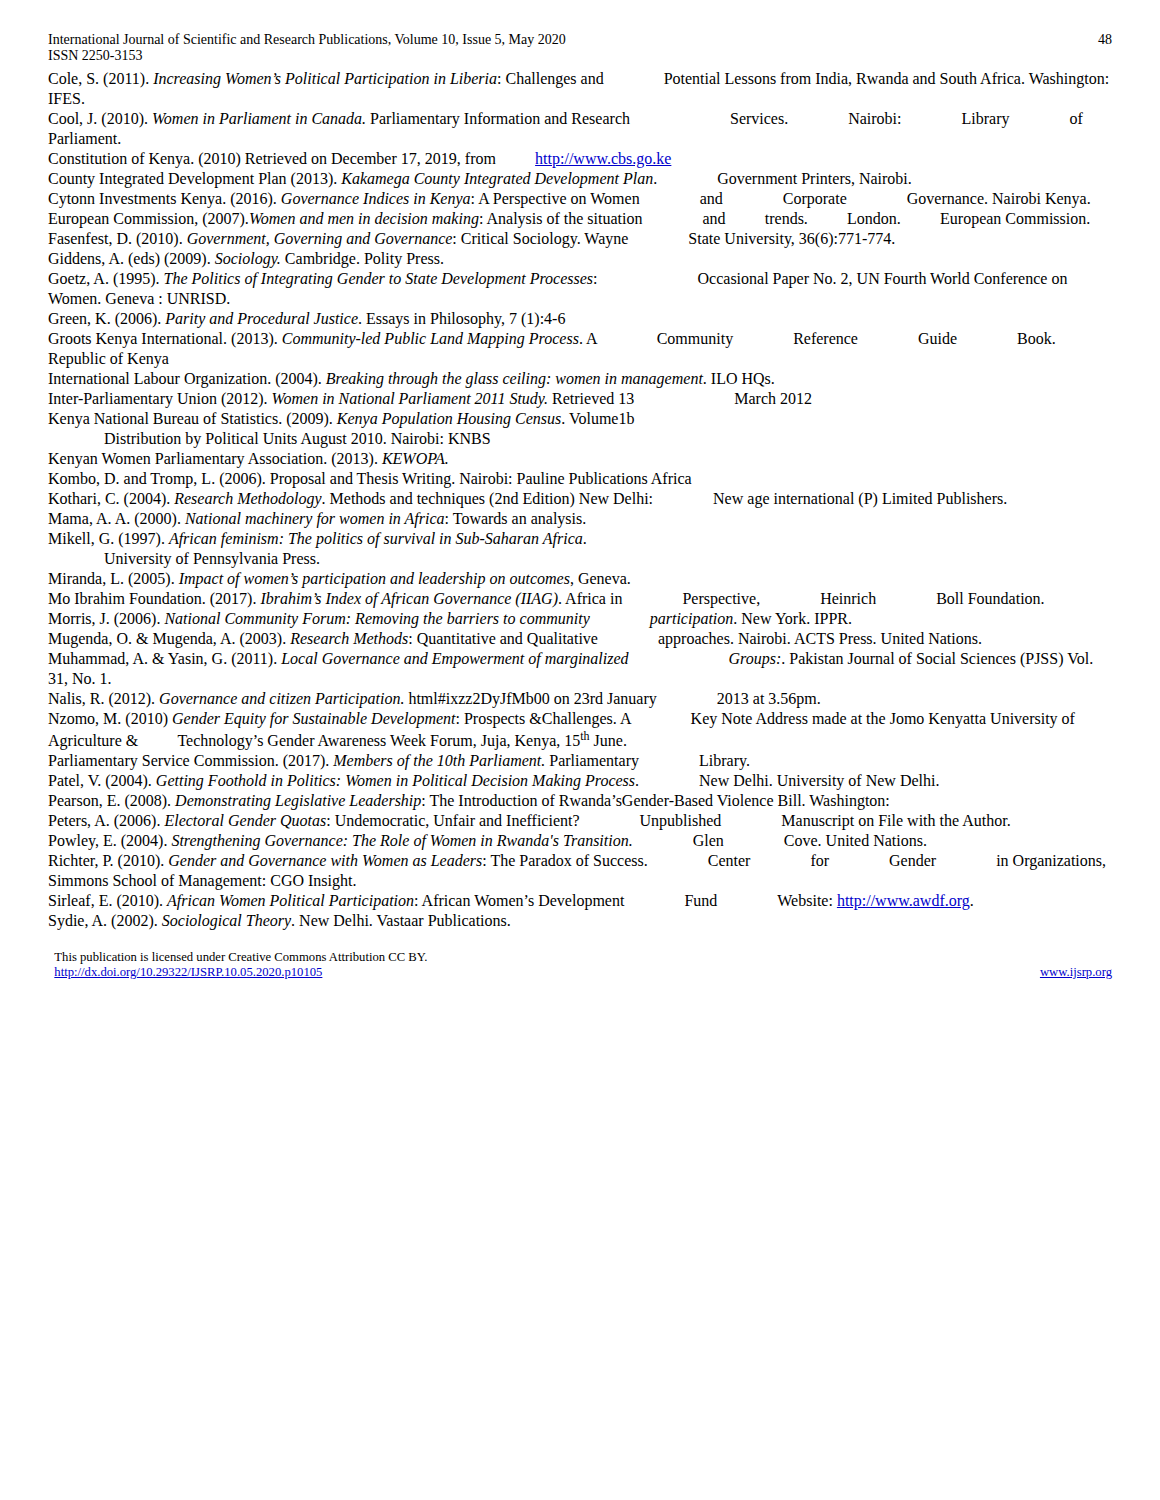International Journal of Scientific and Research Publications, Volume 10, Issue 5, May 2020 48
ISSN 2250-3153
Cole, S. (2011). Increasing Women’s Political Participation in Liberia: Challenges and Potential Lessons from India, Rwanda and South Africa. Washington: IFES.
Cool, J. (2010). Women in Parliament in Canada. Parliamentary Information and Research Services. Nairobi: Library of Parliament.
Constitution of Kenya. (2010) Retrieved on December 17, 2019, from http://www.cbs.go.ke
County Integrated Development Plan (2013). Kakamega County Integrated Development Plan. Government Printers, Nairobi.
Cytonn Investments Kenya. (2016). Governance Indices in Kenya: A Perspective on Women and Corporate Governance. Nairobi Kenya.
European Commission, (2007).Women and men in decision making: Analysis of the situation and trends. London. European Commission.
Fasenfest, D. (2010). Government, Governing and Governance: Critical Sociology. Wayne State University, 36(6):771-774.
Giddens, A. (eds) (2009). Sociology. Cambridge. Polity Press.
Goetz, A. (1995). The Politics of Integrating Gender to State Development Processes: Occasional Paper No. 2, UN Fourth World Conference on Women. Geneva : UNRISD.
Green, K. (2006). Parity and Procedural Justice. Essays in Philosophy, 7 (1):4-6
Groots Kenya International. (2013). Community-led Public Land Mapping Process. A Community Reference Guide Book. Republic of Kenya
International Labour Organization. (2004). Breaking through the glass ceiling: women in management. ILO HQs.
Inter-Parliamentary Union (2012). Women in National Parliament 2011 Study. Retrieved 13 March 2012
Kenya National Bureau of Statistics. (2009). Kenya Population Housing Census. Volume1b
Distribution by Political Units August 2010. Nairobi: KNBS
Kenyan Women Parliamentary Association. (2013). KEWOPA.
Kombo, D. and Tromp, L. (2006). Proposal and Thesis Writing. Nairobi: Pauline Publications Africa
Kothari, C. (2004). Research Methodology. Methods and techniques (2nd Edition) New Delhi: New age international (P) Limited Publishers.
Mama, A. A. (2000). National machinery for women in Africa: Towards an analysis.
Mikell, G. (1997). African feminism: The politics of survival in Sub-Saharan Africa.
University of Pennsylvania Press.
Miranda, L. (2005). Impact of women’s participation and leadership on outcomes, Geneva.
Mo Ibrahim Foundation. (2017). Ibrahim’s Index of African Governance (IIAG). Africa in Perspective, Heinrich Boll Foundation.
Morris, J. (2006). National Community Forum: Removing the barriers to community participation. New York. IPPR.
Mugenda, O. & Mugenda, A. (2003). Research Methods: Quantitative and Qualitative approaches. Nairobi. ACTS Press. United Nations.
Muhammad, A. & Yasin, G. (2011). Local Governance and Empowerment of marginalized Groups:. Pakistan Journal of Social Sciences (PJSS) Vol. 31, No. 1.
Nalis, R. (2012). Governance and citizen Participation. html#ixzz2DyJfMb00 on 23rd January 2013 at 3.56pm.
Nzomo, M. (2010) Gender Equity for Sustainable Development: Prospects &Challenges. A Key Note Address made at the Jomo Kenyatta University of Agriculture & Technology’s Gender Awareness Week Forum, Juja, Kenya, 15th June.
Parliamentary Service Commission. (2017). Members of the 10th Parliament. Parliamentary Library.
Patel, V. (2004). Getting Foothold in Politics: Women in Political Decision Making Process. New Delhi. University of New Delhi.
Pearson, E. (2008). Demonstrating Legislative Leadership: The Introduction of Rwanda’sGender-Based Violence Bill. Washington:
Peters, A. (2006). Electoral Gender Quotas: Undemocratic, Unfair and Inefficient? Unpublished Manuscript on File with the Author.
Powley, E. (2004). Strengthening Governance: The Role of Women in Rwanda's Transition. Glen Cove. United Nations.
Richter, P. (2010). Gender and Governance with Women as Leaders: The Paradox of Success. Center for Gender in Organizations, Simmons School of Management: CGO Insight.
Sirleaf, E. (2010). African Women Political Participation: African Women’s Development Fund Website: http://www.awdf.org.
Sydie, A. (2002). Sociological Theory. New Delhi. Vastaar Publications.
This publication is licensed under Creative Commons Attribution CC BY.
http://dx.doi.org/10.29322/IJSRP.10.05.2020.p10105 www.ijsrp.org